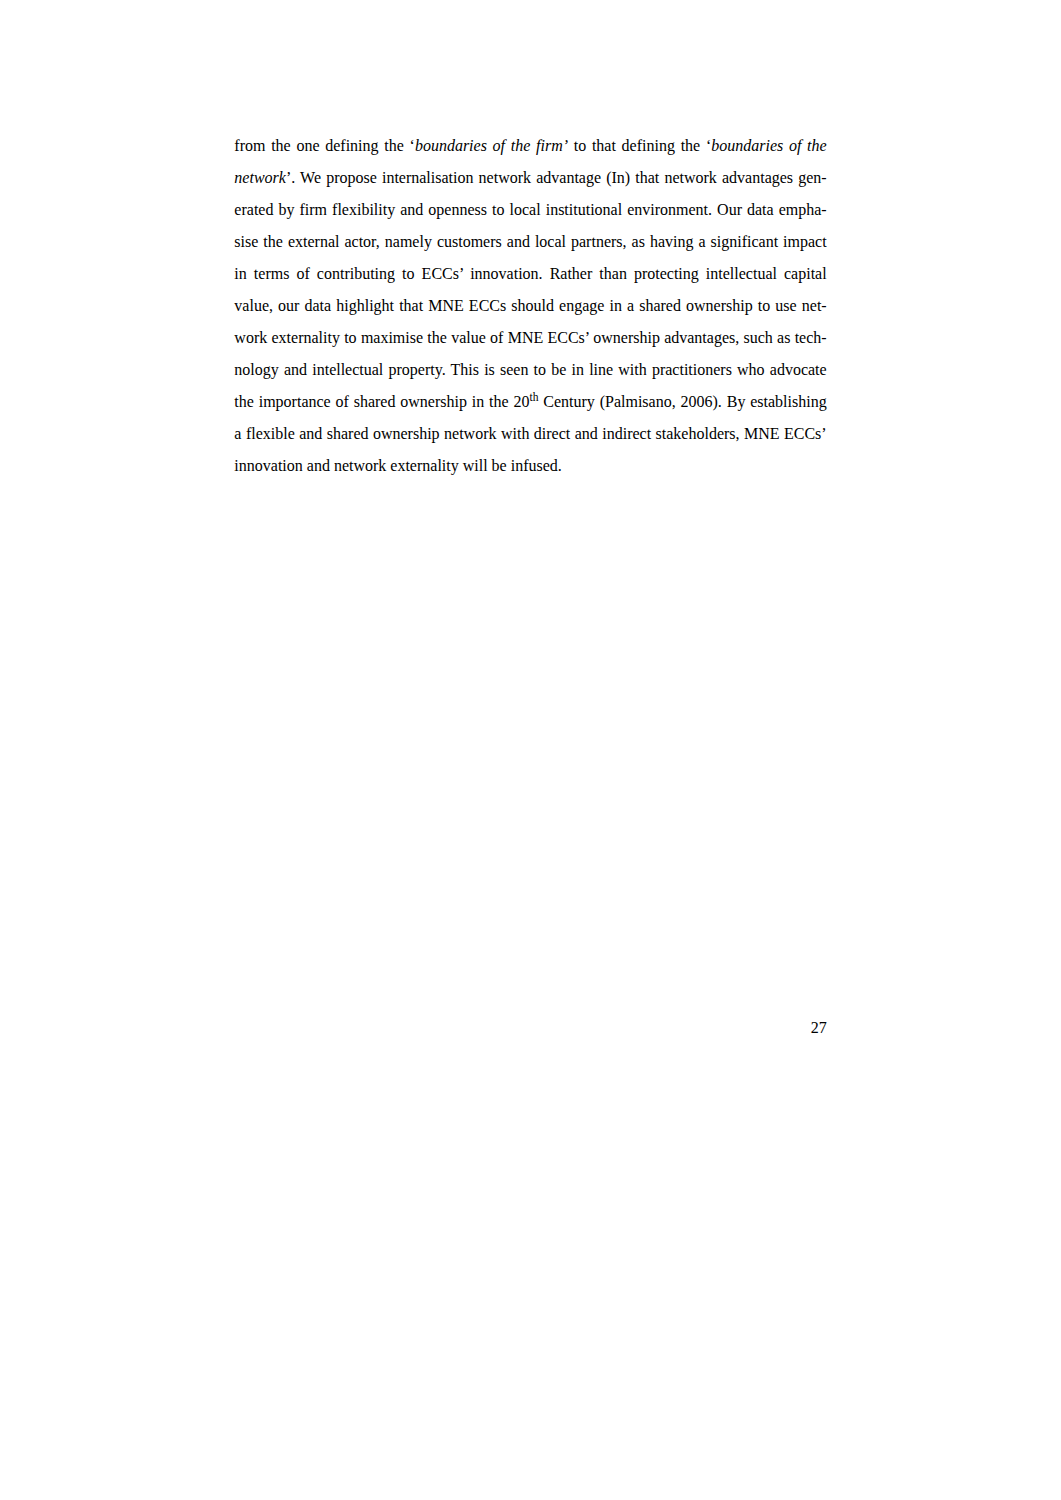from the one defining the ‘boundaries of the firm’ to that defining the ‘boundaries of the network’. We propose internalisation network advantage (In) that network advantages generated by firm flexibility and openness to local institutional environment. Our data emphasise the external actor, namely customers and local partners, as having a significant impact in terms of contributing to ECCs’ innovation. Rather than protecting intellectual capital value, our data highlight that MNE ECCs should engage in a shared ownership to use network externality to maximise the value of MNE ECCs’ ownership advantages, such as technology and intellectual property. This is seen to be in line with practitioners who advocate the importance of shared ownership in the 20th Century (Palmisano, 2006). By establishing a flexible and shared ownership network with direct and indirect stakeholders, MNE ECCs’ innovation and network externality will be infused.
27